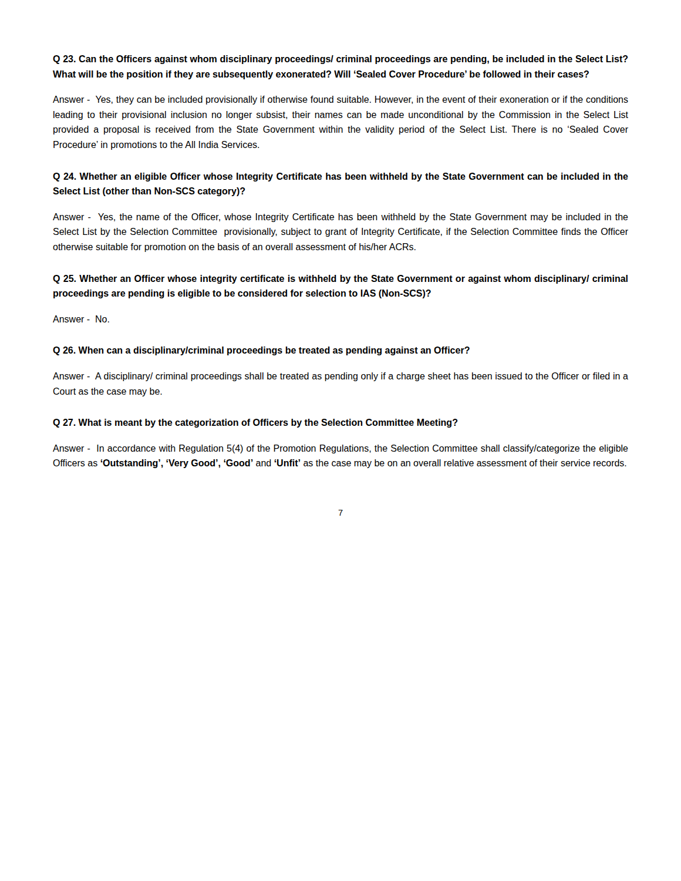Q 23. Can the Officers against whom disciplinary proceedings/ criminal proceedings are pending, be included in the Select List? What will be the position if they are subsequently exonerated? Will ‘Sealed Cover Procedure’ be followed in their cases?
Answer - Yes, they can be included provisionally if otherwise found suitable. However, in the event of their exoneration or if the conditions leading to their provisional inclusion no longer subsist, their names can be made unconditional by the Commission in the Select List provided a proposal is received from the State Government within the validity period of the Select List. There is no ‘Sealed Cover Procedure’ in promotions to the All India Services.
Q 24. Whether an eligible Officer whose Integrity Certificate has been withheld by the State Government can be included in the Select List (other than Non-SCS category)?
Answer - Yes, the name of the Officer, whose Integrity Certificate has been withheld by the State Government may be included in the Select List by the Selection Committee provisionally, subject to grant of Integrity Certificate, if the Selection Committee finds the Officer otherwise suitable for promotion on the basis of an overall assessment of his/her ACRs.
Q 25. Whether an Officer whose integrity certificate is withheld by the State Government or against whom disciplinary/ criminal proceedings are pending is eligible to be considered for selection to IAS (Non-SCS)?
Answer - No.
Q 26. When can a disciplinary/criminal proceedings be treated as pending against an Officer?
Answer - A disciplinary/ criminal proceedings shall be treated as pending only if a charge sheet has been issued to the Officer or filed in a Court as the case may be.
Q 27. What is meant by the categorization of Officers by the Selection Committee Meeting?
Answer - In accordance with Regulation 5(4) of the Promotion Regulations, the Selection Committee shall classify/categorize the eligible Officers as ‘Outstanding’, ‘Very Good’, ‘Good’ and ‘Unfit’ as the case may be on an overall relative assessment of their service records.
7